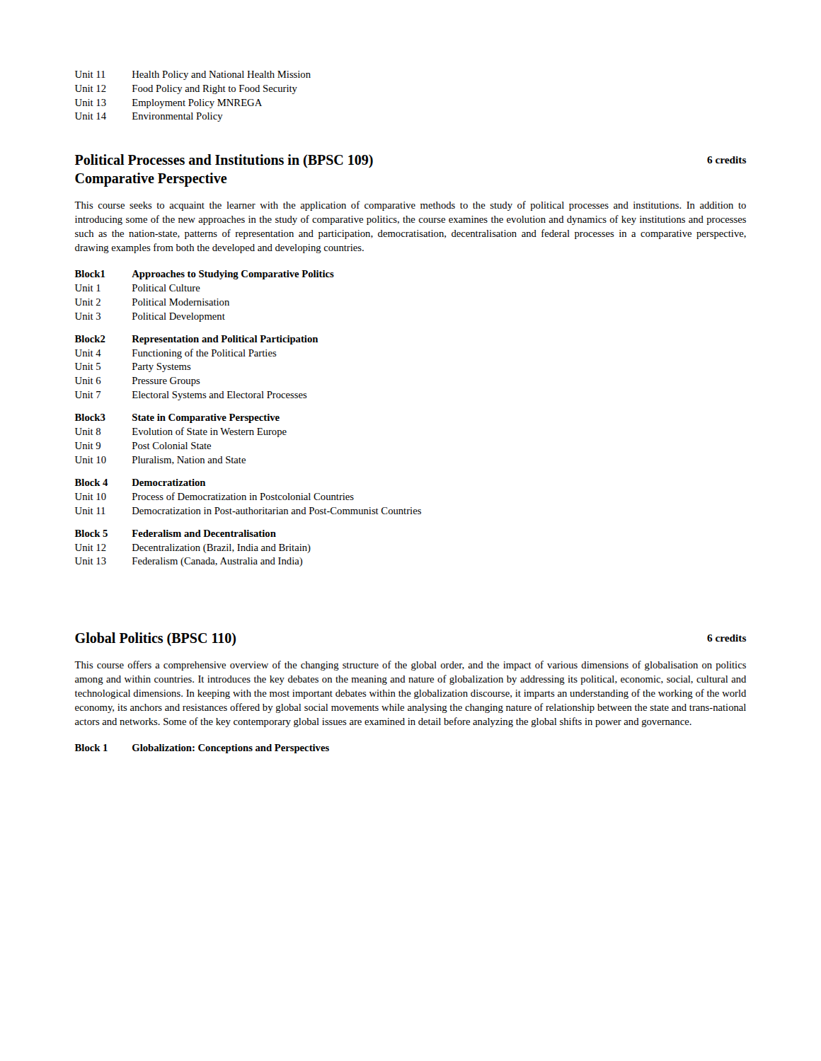Unit 11 Health Policy and National Health Mission
Unit 12 Food Policy and Right to Food Security
Unit 13 Employment Policy MNREGA
Unit 14 Environmental Policy
Political Processes and Institutions in (BPSC 109)
Comparative Perspective
6 credits
This course seeks to acquaint the learner with the application of comparative methods to the study of political processes and institutions. In addition to introducing some of the new approaches in the study of comparative politics, the course examines the evolution and dynamics of key institutions and processes such as the nation-state, patterns of representation and participation, democratisation, decentralisation and federal processes in a comparative perspective, drawing examples from both the developed and developing countries.
Block1 Approaches to Studying Comparative Politics
Unit 1 Political Culture
Unit 2 Political Modernisation
Unit 3 Political Development
Block2 Representation and Political Participation
Unit 4 Functioning of the Political Parties
Unit 5 Party Systems
Unit 6 Pressure Groups
Unit 7 Electoral Systems and Electoral Processes
Block3 State in Comparative Perspective
Unit 8 Evolution of State in Western Europe
Unit 9 Post Colonial State
Unit 10 Pluralism, Nation and State
Block 4 Democratization
Unit 10 Process of Democratization in Postcolonial Countries
Unit 11 Democratization in Post-authoritarian and Post-Communist Countries
Block 5 Federalism and Decentralisation
Unit 12 Decentralization (Brazil, India and Britain)
Unit 13 Federalism (Canada, Australia and India)
Global Politics (BPSC 110)
6 credits
This course offers a comprehensive overview of the changing structure of the global order, and the impact of various dimensions of globalisation on politics among and within countries. It introduces the key debates on the meaning and nature of globalization by addressing its political, economic, social, cultural and technological dimensions. In keeping with the most important debates within the globalization discourse, it imparts an understanding of the working of the world economy, its anchors and resistances offered by global social movements while analysing the changing nature of relationship between the state and trans-national actors and networks. Some of the key contemporary global issues are examined in detail before analyzing the global shifts in power and governance.
Block 1 Globalization: Conceptions and Perspectives